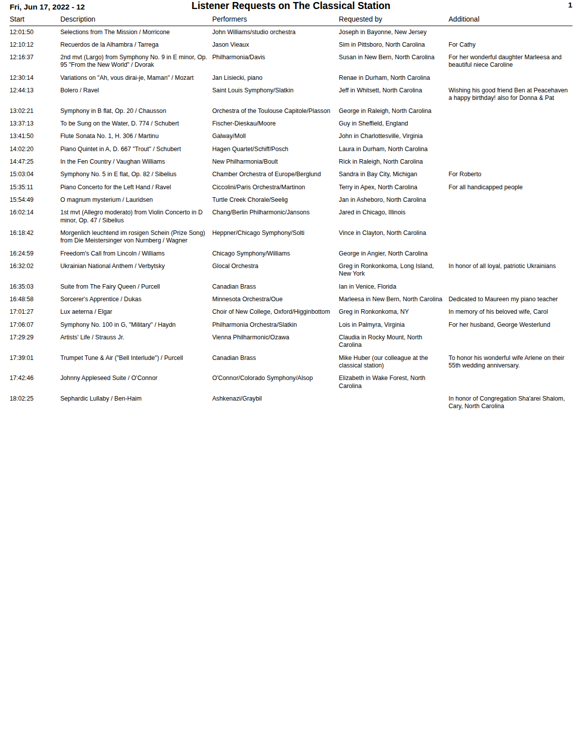Fri, Jun 17, 2022 - 12
Listener Requests on The Classical Station
1
| Start | Description | Performers | Requested by | Additional |
| --- | --- | --- | --- | --- |
| 12:01:50 | Selections from The Mission / Morricone | John Williams/studio orchestra | Joseph in Bayonne, New Jersey | |
| 12:10:12 | Recuerdos de la Alhambra / Tarrega | Jason Vieaux | Sim in Pittsboro, North Carolina | For Cathy |
| 12:16:37 | 2nd mvt (Largo) from Symphony No. 9 in E minor, Op. 95 "From the New World" / Dvorak | Philharmonia/Davis | Susan in New Bern, North Carolina | For her wonderful daughter Marleesa and beautiful niece Caroline |
| 12:30:14 | Variations on "Ah, vous dirai-je, Maman" / Mozart | Jan Lisiecki, piano | Renae in Durham, North Carolina | |
| 12:44:13 | Bolero / Ravel | Saint Louis Symphony/Slatkin | Jeff in Whitsett, North Carolina | Wishing his good friend Ben at Peacehaven a happy birthday! also for Donna & Pat |
| 13:02:21 | Symphony in B flat, Op. 20 / Chausson | Orchestra of the Toulouse Capitole/Plasson | George in Raleigh, North Carolina | |
| 13:37:13 | To be Sung on the Water, D. 774 / Schubert | Fischer-Dieskau/Moore | Guy in Sheffield, England | |
| 13:41:50 | Flute Sonata No. 1, H. 306 / Martinu | Galway/Moll | John in Charlottesville, Virginia | |
| 14:02:20 | Piano Quintet in A, D. 667 "Trout" / Schubert | Hagen Quartet/Schiff/Posch | Laura in Durham, North Carolina | |
| 14:47:25 | In the Fen Country / Vaughan Williams | New Philharmonia/Boult | Rick in Raleigh, North Carolina | |
| 15:03:04 | Symphony No. 5 in E flat, Op. 82 / Sibelius | Chamber Orchestra of Europe/Berglund | Sandra in Bay City, Michigan | For Roberto |
| 15:35:11 | Piano Concerto for the Left Hand / Ravel | Ciccolini/Paris Orchestra/Martinon | Terry in Apex, North Carolina | For all handicapped people |
| 15:54:49 | O magnum mysterium / Lauridsen | Turtle Creek Chorale/Seelig | Jan in Asheboro, North Carolina | |
| 16:02:14 | 1st mvt (Allegro moderato) from Violin Concerto in D minor, Op. 47 / Sibelius | Chang/Berlin Philharmonic/Jansons | Jared in Chicago, Illinois | |
| 16:18:42 | Morgenlich leuchtend im rosigen Schein (Prize Song) from Die Meistersinger von Nurnberg / Wagner | Heppner/Chicago Symphony/Solti | Vince in Clayton, North Carolina | |
| 16:24:59 | Freedom's Call from Lincoln / Williams | Chicago Symphony/Williams | George in Angier, North Carolina | |
| 16:32:02 | Ukrainian National Anthem / Verbytsky | Glocal Orchestra | Greg in Ronkonkoma, Long Island, New York | In honor of all loyal, patriotic Ukrainians |
| 16:35:03 | Suite from The Fairy Queen / Purcell | Canadian Brass | Ian in Venice, Florida | |
| 16:48:58 | Sorcerer's Apprentice / Dukas | Minnesota Orchestra/Oue | Marleesa in New Bern, North Carolina | Dedicated to Maureen my piano teacher |
| 17:01:27 | Lux aeterna / Elgar | Choir of New College, Oxford/Higginbottom | Greg in Ronkonkoma, NY | In memory of his beloved wife, Carol |
| 17:06:07 | Symphony No. 100 in G, "Military" / Haydn | Philharmonia Orchestra/Slatkin | Lois in Palmyra, Virginia | For her husband, George Westerlund |
| 17:29:29 | Artists' Life / Strauss Jr. | Vienna Philharmonic/Ozawa | Claudia in Rocky Mount, North Carolina | |
| 17:39:01 | Trumpet Tune & Air ("Bell Interlude") / Purcell | Canadian Brass | Mike Huber (our colleague at the classical station) | To honor his wonderful wife Arlene on their 55th wedding anniversary. |
| 17:42:46 | Johnny Appleseed Suite / O'Connor | O'Connor/Colorado Symphony/Alsop | Elizabeth in Wake Forest, North Carolina | |
| 18:02:25 | Sephardic Lullaby / Ben-Haim | Ashkenazi/Graybil | | In honor of Congregation Sha'arei Shalom, Cary, North Carolina |